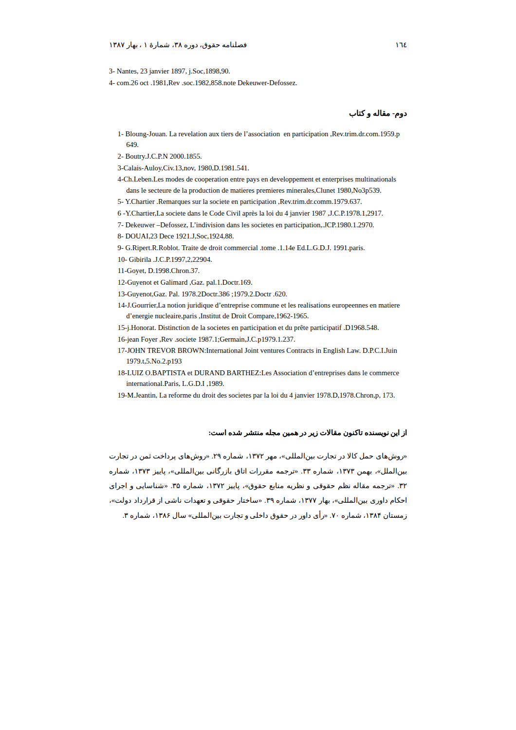١٦٤ فصلنامه حقوق، دوره ۳۸، شمارهٔ ۱ ، بهار ۱۳۸۷
3- Nantes, 23 janvier 1897, j.Soc,1898,90.
4- com.26 oct .1981,Rev .soc.1982,858.note Dekeuwer-Defossez.
دوم- مقاله و کتاب
1- Bloung-Jouan. La revelation aux tiers de l’association en participation ,Rev.trim.dr.com.1959.p 649.
2- Boutry.J.C.P.N 2000.1855.
3-Calais-Auloy,Civ.13,nov, 1980,D.1981.541.
4-Ch.Leben.Les modes de cooperation entre pays en developpement et enterprises multinationals dans le secteure de la production de matieres premieres minerales,Clunet 1980,No3p539.
5- Y.Chartier .Remarques sur la societe en participation ,Rev.trim.dr.comm.1979.637.
6 -Y.Chartier,La societe dans le Code Civil après la loi du 4 janvier 1987 ,J.C.P.1978.1,2917.
7- Dekeuwer –Defossez, L’indivision dans les societes en participation,.JCP.1980.1.2970.
8- DOUAI,23 Dece 1921.J,Soc,1924,88.
9- G.Ripert.R.Roblot. Traite de droit commercial .tome .1.14e Ed.L.G.D.J. 1991.paris.
10- Gibirila .J.C.P.1997,2,22904.
11-Goyet, D.1998.Chron.37.
12-Guyenot et Galimard ,Gaz. pal.1.Doctr.169.
13-Guyenot,Gaz. Pal. 1978.2Doctr.386 ;1979.2.Doctr .620.
14-J.Gourrier,La notion juridique d’entreprise commune et les realisations europeennes en matiere d’energie nucleaire,paris ,Institut de Droit Compare,1962-1965.
15-j.Honorat. Distinction de la societes en participation et du prête participatif .D1968.548.
16-jean Foyer ,Rev .societe 1987.1;Germain,J.C.p1979.1.237.
17-JOHN TREVOR BROWN:International Joint ventures Contracts in English Law. D.P.C.I.Juin 1979.t,5.No.2.p193
18-LUIZ O.BAPTISTA et DURAND BARTHEZ:Les Association d’entreprises dans le commerce international.Paris, L.G.D.I ,1989.
19-M.Jeantin, La reforme du droit des societes par la loi du 4 janvier 1978.D,1978.Chron,p, 173.
از این نویسنده تاکنون مقالات زیر در همین مجله منتشر شده است: «روش‌های حمل کالا در تجارت بین‌المللی»، مهر ۱۳۷۲، شماره ۲۹. «روش‌های پرداخت ثمن در تجارت بین‌الملل»، بهمن ۱۳۷۳، شماره ۳۳. «ترجمه مقررات اتاق بازرگانی بین‌المللی»، پاییز ۱۳۷۳، شماره ۳۲. «ترجمه مقاله نظم حقوقی و نظریه منابع حقوق»، پاییز ۱۳۷۲، شماره ۳۵. «شناسایی و اجرای احکام داوری بین‌المللی»، بهار ۱۳۷۷، شماره ۳۹. «ساختار حقوقی و تعهدات ناشی از قرارداد دولت»، زمستان ۱۳۸۴، شماره ۷۰. «رأی داور در حقوق داخلی و تجارت بین‌المللی» سال ۱۳۸۶، شماره ۳.